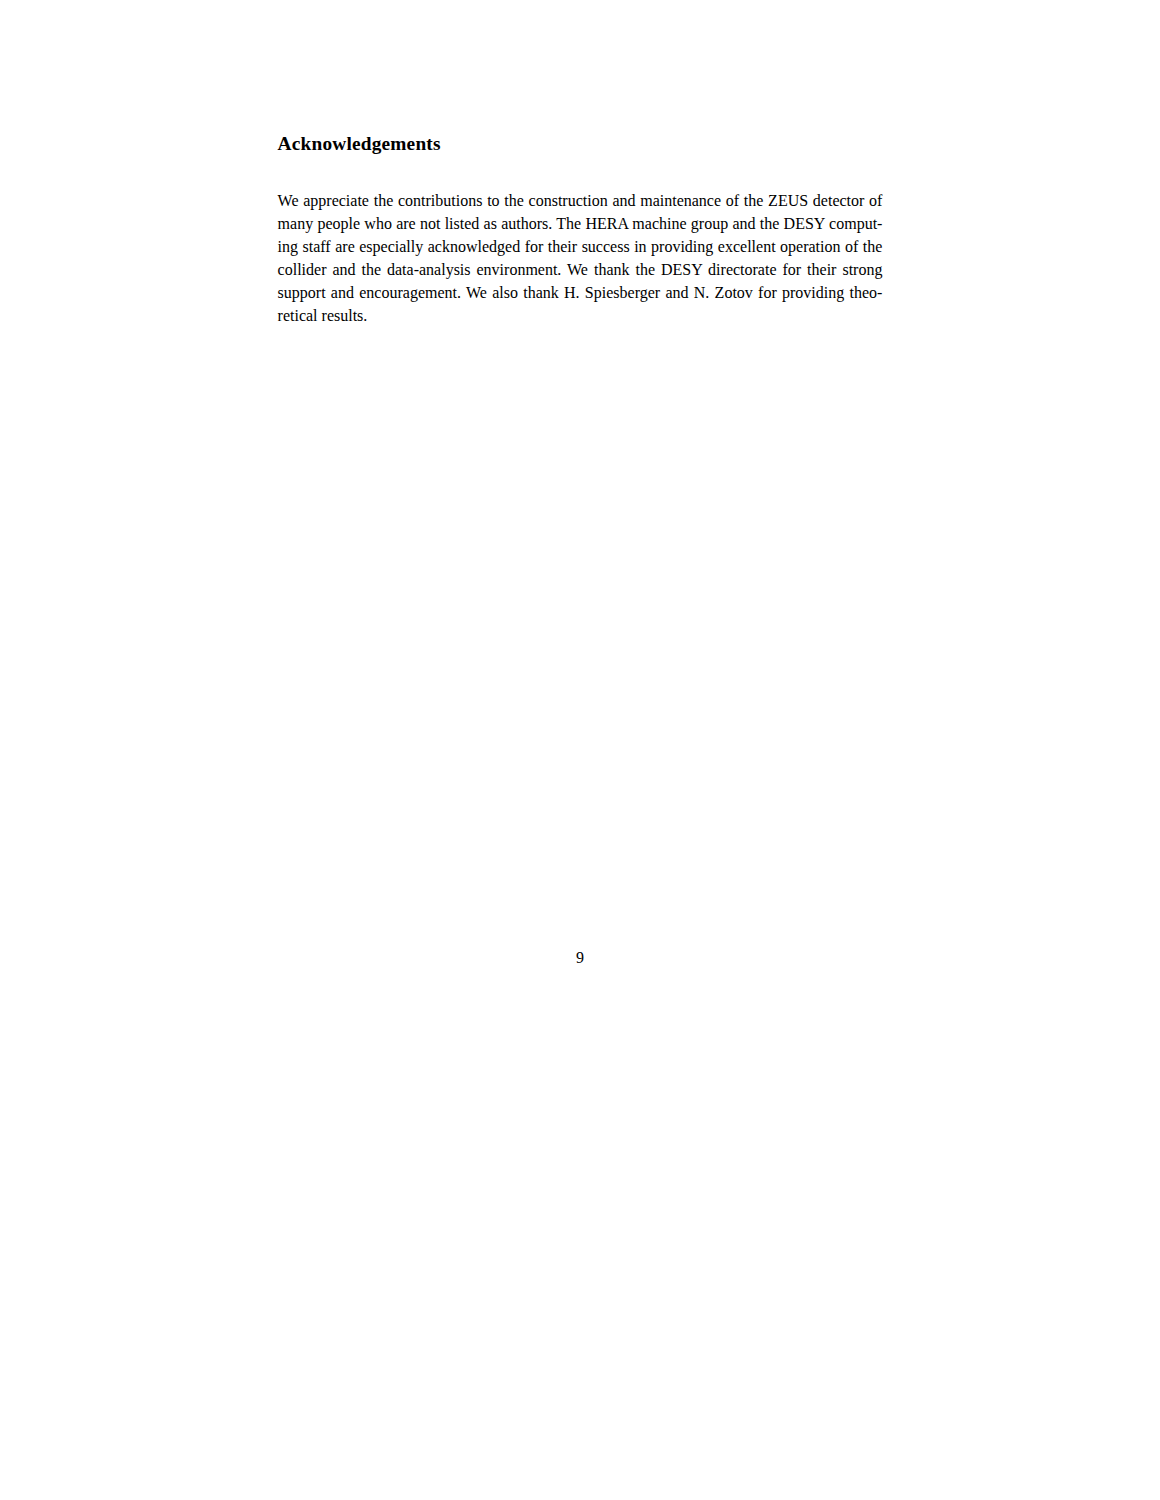Acknowledgements
We appreciate the contributions to the construction and maintenance of the ZEUS detector of many people who are not listed as authors. The HERA machine group and the DESY computing staff are especially acknowledged for their success in providing excellent operation of the collider and the data-analysis environment. We thank the DESY directorate for their strong support and encouragement. We also thank H. Spiesberger and N. Zotov for providing theoretical results.
9